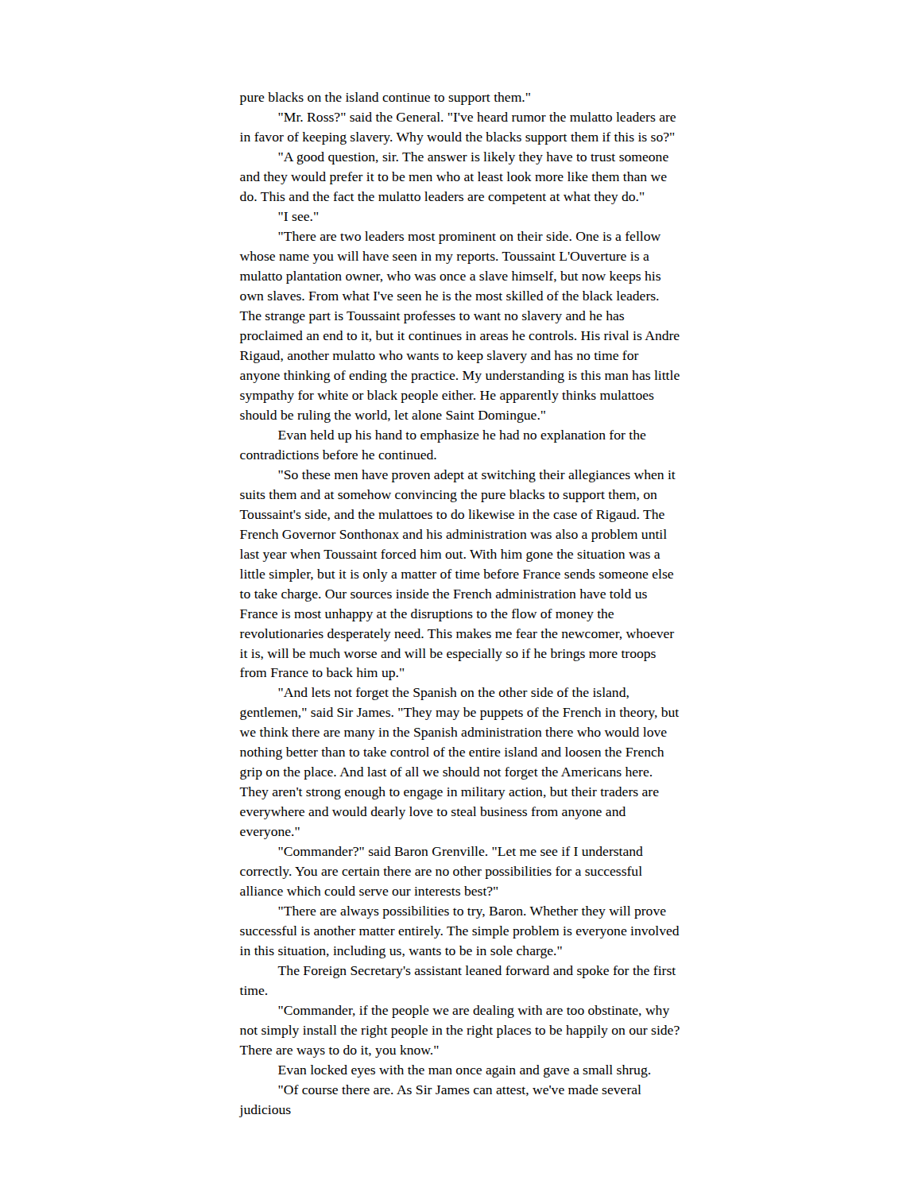pure blacks on the island continue to support them."
"Mr. Ross?" said the General. "I've heard rumor the mulatto leaders are in favor of keeping slavery. Why would the blacks support them if this is so?"
"A good question, sir. The answer is likely they have to trust someone and they would prefer it to be men who at least look more like them than we do. This and the fact the mulatto leaders are competent at what they do."
"I see."
"There are two leaders most prominent on their side. One is a fellow whose name you will have seen in my reports. Toussaint L'Ouverture is a mulatto plantation owner, who was once a slave himself, but now keeps his own slaves. From what I've seen he is the most skilled of the black leaders. The strange part is Toussaint professes to want no slavery and he has proclaimed an end to it, but it continues in areas he controls. His rival is Andre Rigaud, another mulatto who wants to keep slavery and has no time for anyone thinking of ending the practice. My understanding is this man has little sympathy for white or black people either. He apparently thinks mulattoes should be ruling the world, let alone Saint Domingue."
Evan held up his hand to emphasize he had no explanation for the contradictions before he continued.
"So these men have proven adept at switching their allegiances when it suits them and at somehow convincing the pure blacks to support them, on Toussaint's side, and the mulattoes to do likewise in the case of Rigaud. The French Governor Sonthonax and his administration was also a problem until last year when Toussaint forced him out. With him gone the situation was a little simpler, but it is only a matter of time before France sends someone else to take charge. Our sources inside the French administration have told us France is most unhappy at the disruptions to the flow of money the revolutionaries desperately need. This makes me fear the newcomer, whoever it is, will be much worse and will be especially so if he brings more troops from France to back him up."
"And lets not forget the Spanish on the other side of the island, gentlemen," said Sir James. "They may be puppets of the French in theory, but we think there are many in the Spanish administration there who would love nothing better than to take control of the entire island and loosen the French grip on the place. And last of all we should not forget the Americans here. They aren't strong enough to engage in military action, but their traders are everywhere and would dearly love to steal business from anyone and everyone."
"Commander?" said Baron Grenville. "Let me see if I understand correctly. You are certain there are no other possibilities for a successful alliance which could serve our interests best?"
"There are always possibilities to try, Baron. Whether they will prove successful is another matter entirely. The simple problem is everyone involved in this situation, including us, wants to be in sole charge."
The Foreign Secretary's assistant leaned forward and spoke for the first time.
"Commander, if the people we are dealing with are too obstinate, why not simply install the right people in the right places to be happily on our side? There are ways to do it, you know."
Evan locked eyes with the man once again and gave a small shrug.
"Of course there are. As Sir James can attest, we've made several judicious